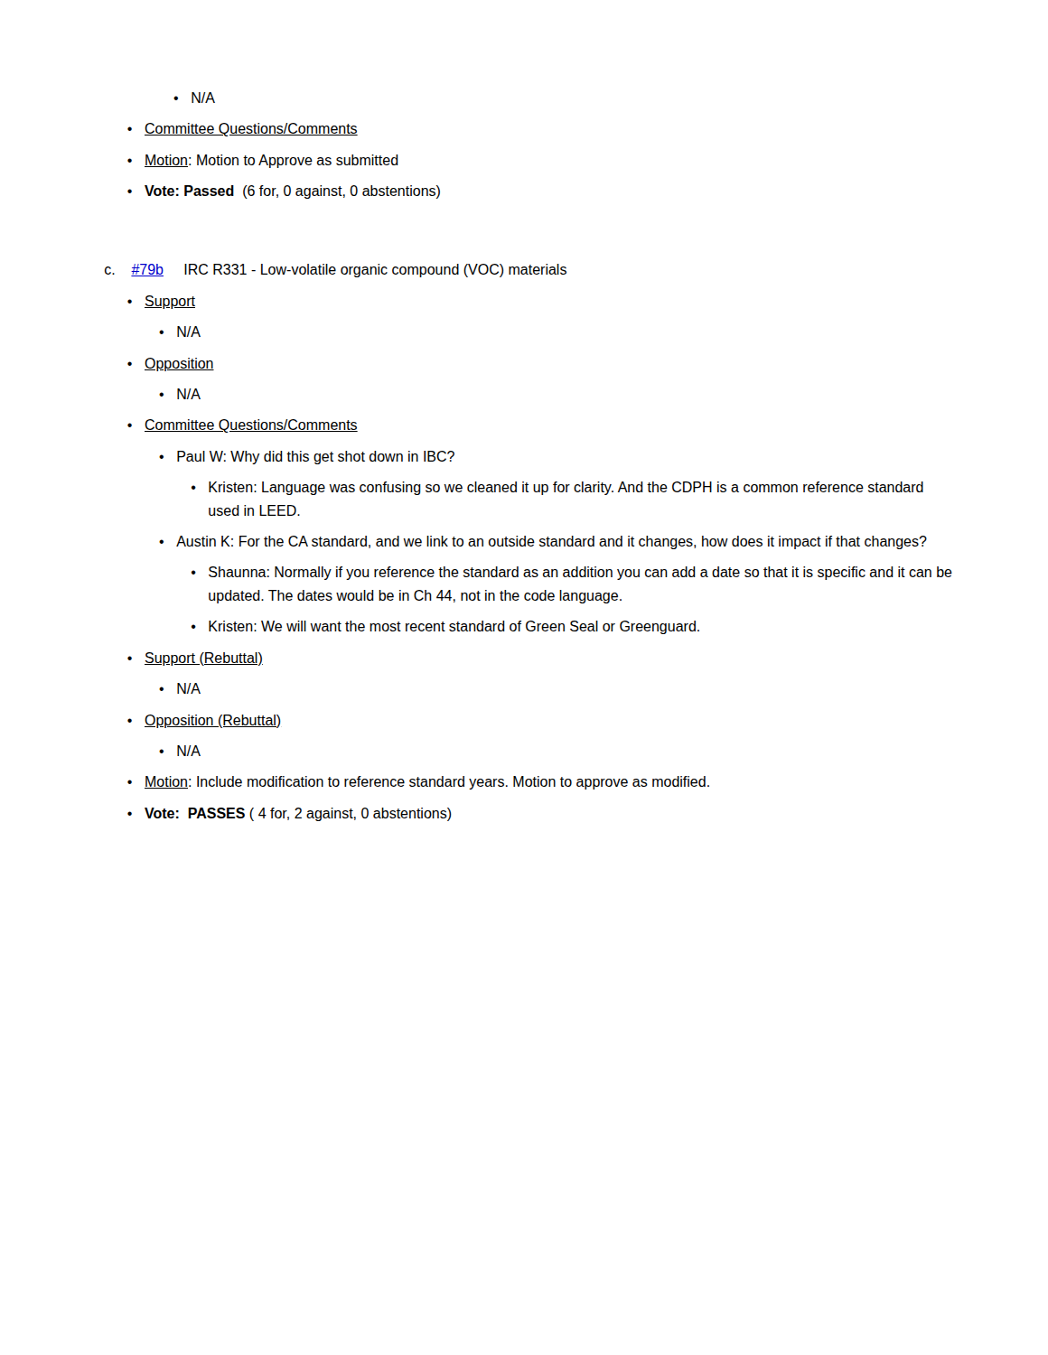N/A
Committee Questions/Comments
Motion: Motion to Approve as submitted
Vote: Passed (6 for, 0 against, 0 abstentions)
c. #79b IRC R331 - Low-volatile organic compound (VOC) materials
Support
N/A
Opposition
N/A
Committee Questions/Comments
Paul W: Why did this get shot down in IBC?
Kristen: Language was confusing so we cleaned it up for clarity. And the CDPH is a common reference standard used in LEED.
Austin K: For the CA standard, and we link to an outside standard and it changes, how does it impact if that changes?
Shaunna: Normally if you reference the standard as an addition you can add a date so that it is specific and it can be updated. The dates would be in Ch 44, not in the code language.
Kristen: We will want the most recent standard of Green Seal or Greenguard.
Support (Rebuttal)
N/A
Opposition (Rebuttal)
N/A
Motion: Include modification to reference standard years. Motion to approve as modified.
Vote: PASSES ( 4 for, 2 against, 0 abstentions)